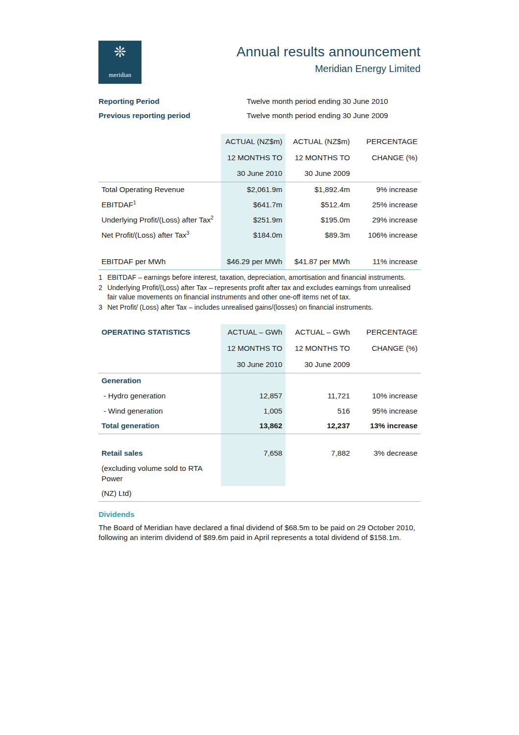❊
meridian
Annual results announcement
Meridian Energy Limited
Reporting Period
Twelve month period ending 30 June 2010
Previous reporting period
Twelve month period ending 30 June 2009
| | ACTUAL (NZ$m) | ACTUAL (NZ$m) | PERCENTAGE |
| --- | --- | --- | --- |
| | 12 MONTHS TO | 12 MONTHS TO | CHANGE (%) |
| | 30 June 2010 | 30 June 2009 | |
| Total Operating Revenue | $2,061.9m | $1,892.4m | 9% increase |
| EBITDAF 1 | $641.7m | $512.4m | 25% increase |
| Underlying Profit/(Loss) after Tax 2 | $251.9m | $195.0m | 29% increase |
| Net Profit/(Loss) after Tax 3 | $184.0m | $89.3m | 106% increase |
| EBITDAF per MWh | $46.29 per MWh | $41.87 per MWh | 11% increase |
1
EBITDAF – earnings before interest, taxation, depreciation, amortisation and financial instruments.
2
Underlying Profit/(Loss) after Tax – represents profit after tax and excludes earnings from unrealised fair value movements on financial instruments and other one-off items net of tax.
3
Net Profit/ (Loss) after Tax – includes unrealised gains/(losses) on financial instruments.
| OPERATING STATISTICS | ACTUAL – GWh | ACTUAL – GWh | PERCENTAGE |
| --- | --- | --- | --- |
| | 12 MONTHS TO | 12 MONTHS TO | CHANGE (%) |
| | 30 June 2010 | 30 June 2009 | |
| Generation | | | |
| - Hydro generation | 12,857 | 11,721 | 10% increase |
| - Wind generation | 1,005 | 516 | 95% increase |
| Total generation | 13,862 | 12,237 | 13% increase |
| Retail sales | 7,658 | 7,882 | 3% decrease |
| (excluding volume sold to RTA Power | | | |
| (NZ) Ltd) | | | |
Dividends
The Board of Meridian have declared a final dividend of $68.5m to be paid on 29 October 2010, following an interim dividend of $89.6m paid in April represents a total dividend of $158.1m.